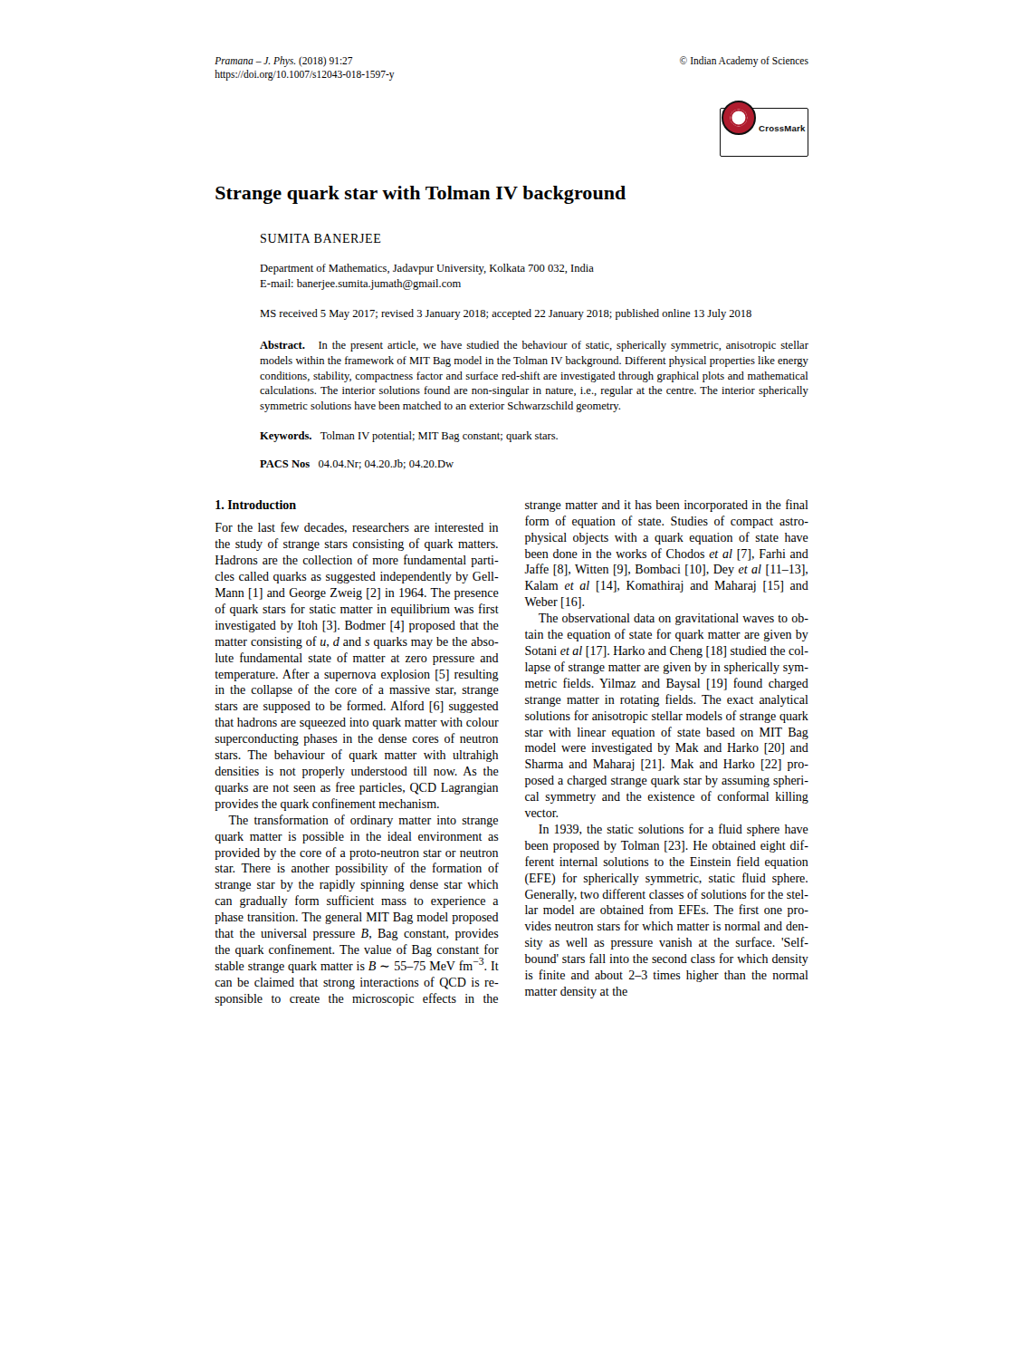Pramana – J. Phys. (2018) 91:27
https://doi.org/10.1007/s12043-018-1597-y
© Indian Academy of Sciences
CrossMark
Strange quark star with Tolman IV background
SUMITA BANERJEE
Department of Mathematics, Jadavpur University, Kolkata 700 032, India
E-mail: banerjee.sumita.jumath@gmail.com
MS received 5 May 2017; revised 3 January 2018; accepted 22 January 2018; published online 13 July 2018
Abstract. In the present article, we have studied the behaviour of static, spherically symmetric, anisotropic stellar models within the framework of MIT Bag model in the Tolman IV background. Different physical properties like energy conditions, stability, compactness factor and surface red-shift are investigated through graphical plots and mathematical calculations. The interior solutions found are non-singular in nature, i.e., regular at the centre. The interior spherically symmetric solutions have been matched to an exterior Schwarzschild geometry.
Keywords. Tolman IV potential; MIT Bag constant; quark stars.
PACS Nos 04.04.Nr; 04.20.Jb; 04.20.Dw
1. Introduction
For the last few decades, researchers are interested in the study of strange stars consisting of quark matters. Hadrons are the collection of more fundamental particles called quarks as suggested independently by Gell-Mann [1] and George Zweig [2] in 1964. The presence of quark stars for static matter in equilibrium was first investigated by Itoh [3]. Bodmer [4] proposed that the matter consisting of u, d and s quarks may be the absolute fundamental state of matter at zero pressure and temperature. After a supernova explosion [5] resulting in the collapse of the core of a massive star, strange stars are supposed to be formed. Alford [6] suggested that hadrons are squeezed into quark matter with colour superconducting phases in the dense cores of neutron stars. The behaviour of quark matter with ultrahigh densities is not properly understood till now. As the quarks are not seen as free particles, QCD Lagrangian provides the quark confinement mechanism.
The transformation of ordinary matter into strange quark matter is possible in the ideal environment as provided by the core of a proto-neutron star or neutron star. There is another possibility of the formation of strange star by the rapidly spinning dense star which can gradually form sufficient mass to experience a phase transition. The general MIT Bag model proposed that the universal pressure B, Bag constant, provides the quark confinement. The value of Bag constant for stable strange quark matter is B ∼ 55–75 MeV fm−3. It can be claimed that strong interactions of QCD is responsible to create the microscopic effects in the strange matter and it has been incorporated in the final form of equation of state. Studies of compact astrophysical objects with a quark equation of state have been done in the works of Chodos et al [7], Farhi and Jaffe [8], Witten [9], Bombaci [10], Dey et al [11–13], Kalam et al [14], Komathiraj and Maharaj [15] and Weber [16].
The observational data on gravitational waves to obtain the equation of state for quark matter are given by Sotani et al [17]. Harko and Cheng [18] studied the collapse of strange matter are given by in spherically symmetric fields. Yilmaz and Baysal [19] found charged strange matter in rotating fields. The exact analytical solutions for anisotropic stellar models of strange quark star with linear equation of state based on MIT Bag model were investigated by Mak and Harko [20] and Sharma and Maharaj [21]. Mak and Harko [22] proposed a charged strange quark star by assuming spherical symmetry and the existence of conformal killing vector.
In 1939, the static solutions for a fluid sphere have been proposed by Tolman [23]. He obtained eight different internal solutions to the Einstein field equation (EFE) for spherically symmetric, static fluid sphere. Generally, two different classes of solutions for the stellar model are obtained from EFEs. The first one provides neutron stars for which matter is normal and density as well as pressure vanish at the surface. 'Self-bound' stars fall into the second class for which density is finite and about 2–3 times higher than the normal matter density at the